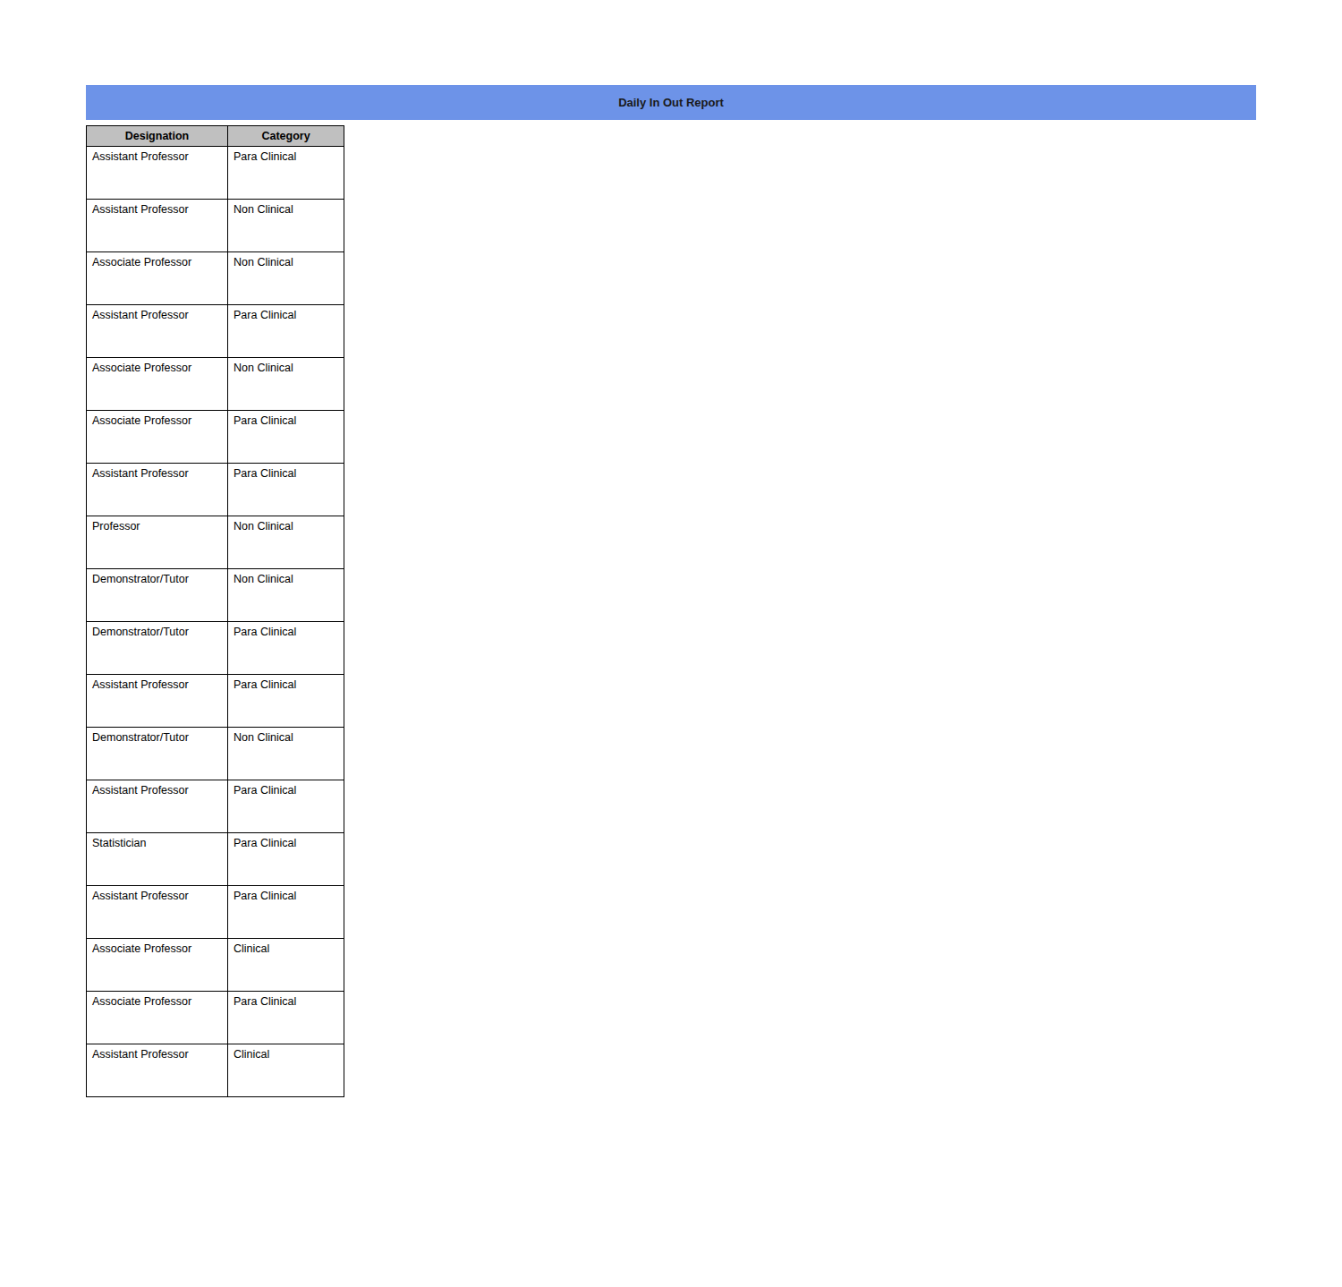Daily In Out Report
| Designation | Category |
| --- | --- |
| Assistant Professor | Para Clinical |
| Assistant Professor | Non Clinical |
| Associate Professor | Non Clinical |
| Assistant Professor | Para Clinical |
| Associate Professor | Non Clinical |
| Associate Professor | Para Clinical |
| Assistant Professor | Para Clinical |
| Professor | Non Clinical |
| Demonstrator/Tutor | Non Clinical |
| Demonstrator/Tutor | Para Clinical |
| Assistant Professor | Para Clinical |
| Demonstrator/Tutor | Non Clinical |
| Assistant Professor | Para Clinical |
| Statistician | Para Clinical |
| Assistant Professor | Para Clinical |
| Associate Professor | Clinical |
| Associate Professor | Para Clinical |
| Assistant Professor | Clinical |